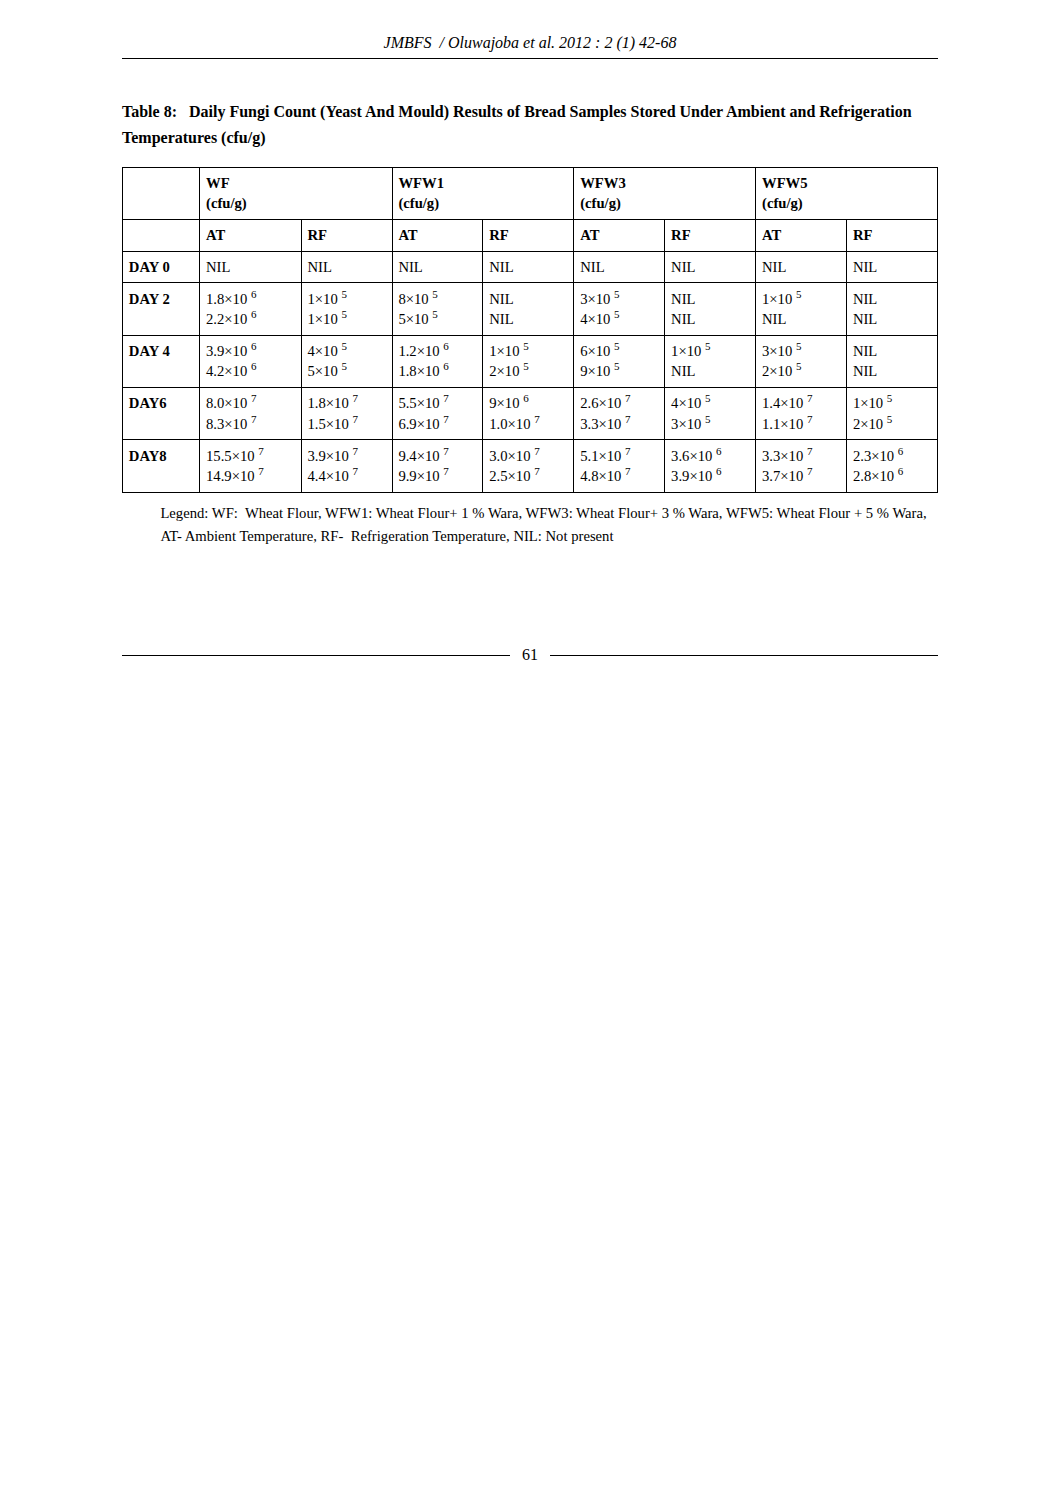JMBFS / Oluwajoba et al. 2012 : 2 (1) 42-68
Table 8: Daily Fungi Count (Yeast And Mould) Results of Bread Samples Stored Under Ambient and Refrigeration Temperatures (cfu/g)
| | WF (cfu/g) | WFW1 (cfu/g) | WFW3 (cfu/g) | WFW5 (cfu/g) |
| | AT | RF | AT | RF | AT | RF | AT | RF |
| DAY 0 | NIL | NIL | NIL | NIL | NIL | NIL | NIL | NIL |
| DAY 2 | 1.8×10 6 2.2×10 6 | 1×10 5 1×10 5 | 8×10 5 5×10 5 | NIL NIL | 3×10 5 4×10 5 | NIL NIL | 1×10 5 NIL | NIL NIL |
| DAY 4 | 3.9×10 6 4.2×10 6 | 4×10 5 5×10 5 | 1.2×10 6 1.8×10 6 | 1×10 5 2×10 5 | 6×10 5 9×10 5 | 1×10 5 NIL | 3×10 5 2×10 5 | NIL NIL |
| DAY6 | 8.0×10 7 8.3×10 7 | 1.8×10 7 1.5×10 7 | 5.5×10 7 6.9×10 7 | 9×10 6 1.0×10 7 | 2.6×10 7 3.3×10 7 | 4×10 5 3×10 5 | 1.4×10 7 1.1×10 7 | 1×10 5 2×10 5 |
| DAY8 | 15.5×10 7 14.9×10 7 | 3.9×10 7 4.4×10 7 | 9.4×10 7 9.9×10 7 | 3.0×10 7 2.5×10 7 | 5.1×10 7 4.8×10 7 | 3.6×10 6 3.9×10 6 | 3.3×10 7 3.7×10 7 | 2.3×10 6 2.8×10 6 |
Legend: WF: Wheat Flour, WFW1: Wheat Flour+ 1 % Wara, WFW3: Wheat Flour+ 3 % Wara, WFW5: Wheat Flour + 5 % Wara, AT- Ambient Temperature, RF- Refrigeration Temperature, NIL: Not present
61